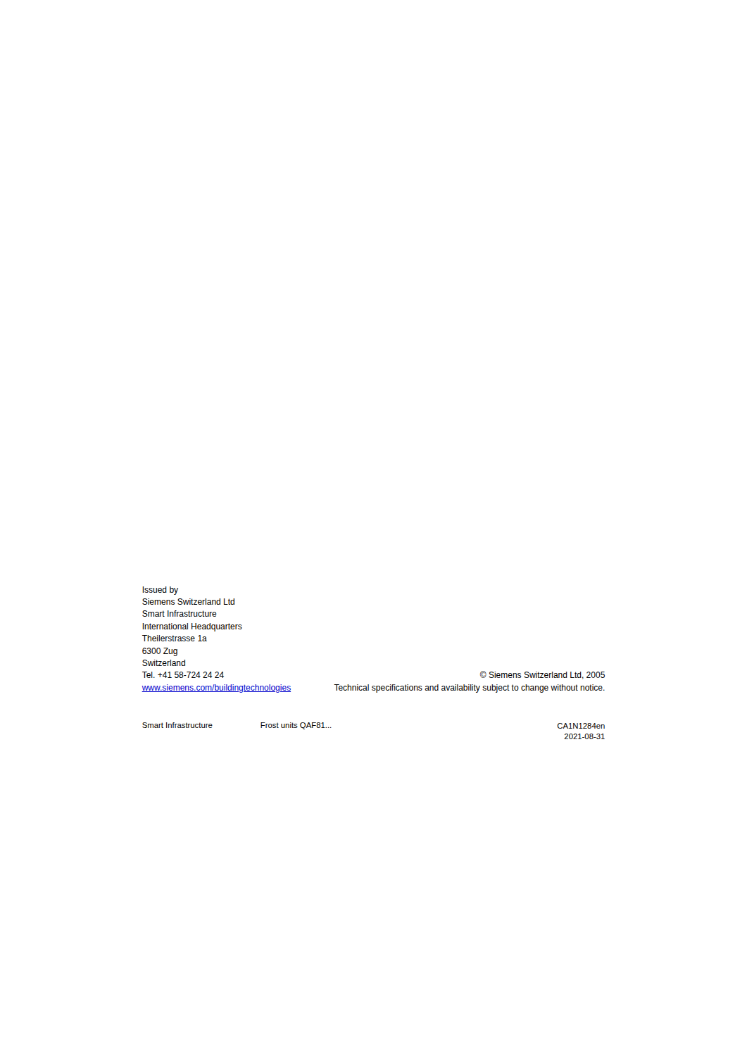Issued by
Siemens Switzerland Ltd
Smart Infrastructure
International Headquarters
Theilerstrasse 1a
6300 Zug
Switzerland
Tel. +41 58-724 24 24
© Siemens Switzerland Ltd, 2005
www.siemens.com/buildingtechnologies
Technical specifications and availability subject to change without notice.
Smart Infrastructure
Frost units QAF81...
CA1N1284en
2021-08-31